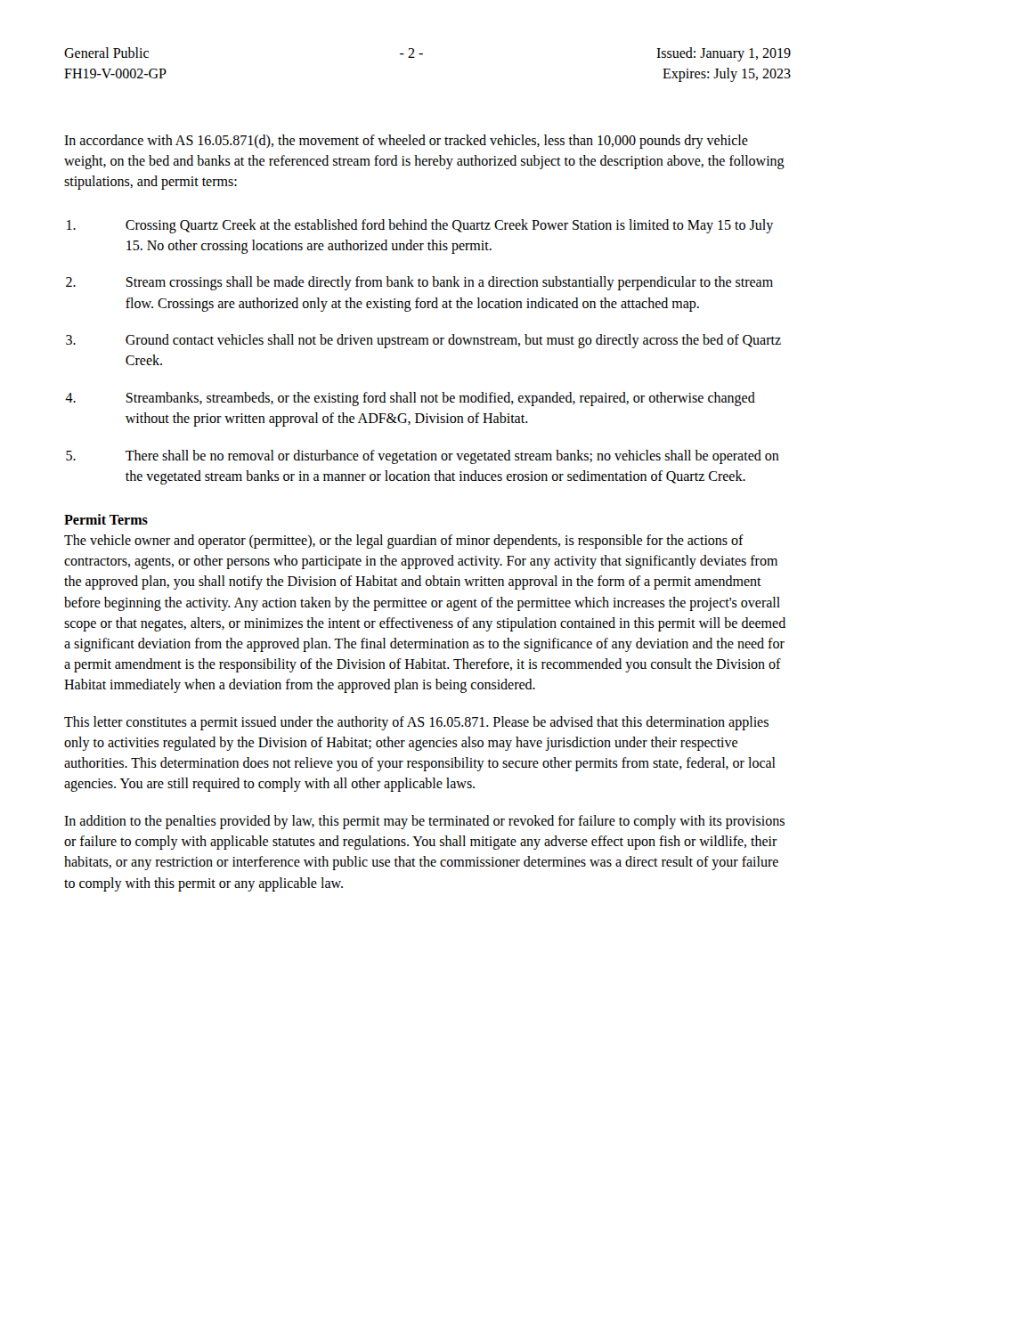General Public
FH19-V-0002-GP
- 2 -
Issued: January 1, 2019
Expires: July 15, 2023
In accordance with AS 16.05.871(d), the movement of wheeled or tracked vehicles, less than 10,000 pounds dry vehicle weight, on the bed and banks at the referenced stream ford is hereby authorized subject to the description above, the following stipulations, and permit terms:
1. Crossing Quartz Creek at the established ford behind the Quartz Creek Power Station is limited to May 15 to July 15. No other crossing locations are authorized under this permit.
2. Stream crossings shall be made directly from bank to bank in a direction substantially perpendicular to the stream flow. Crossings are authorized only at the existing ford at the location indicated on the attached map.
3. Ground contact vehicles shall not be driven upstream or downstream, but must go directly across the bed of Quartz Creek.
4. Streambanks, streambeds, or the existing ford shall not be modified, expanded, repaired, or otherwise changed without the prior written approval of the ADF&G, Division of Habitat.
5. There shall be no removal or disturbance of vegetation or vegetated stream banks; no vehicles shall be operated on the vegetated stream banks or in a manner or location that induces erosion or sedimentation of Quartz Creek.
Permit Terms
The vehicle owner and operator (permittee), or the legal guardian of minor dependents, is responsible for the actions of contractors, agents, or other persons who participate in the approved activity. For any activity that significantly deviates from the approved plan, you shall notify the Division of Habitat and obtain written approval in the form of a permit amendment before beginning the activity. Any action taken by the permittee or agent of the permittee which increases the project's overall scope or that negates, alters, or minimizes the intent or effectiveness of any stipulation contained in this permit will be deemed a significant deviation from the approved plan. The final determination as to the significance of any deviation and the need for a permit amendment is the responsibility of the Division of Habitat. Therefore, it is recommended you consult the Division of Habitat immediately when a deviation from the approved plan is being considered.
This letter constitutes a permit issued under the authority of AS 16.05.871. Please be advised that this determination applies only to activities regulated by the Division of Habitat; other agencies also may have jurisdiction under their respective authorities. This determination does not relieve you of your responsibility to secure other permits from state, federal, or local agencies. You are still required to comply with all other applicable laws.
In addition to the penalties provided by law, this permit may be terminated or revoked for failure to comply with its provisions or failure to comply with applicable statutes and regulations. You shall mitigate any adverse effect upon fish or wildlife, their habitats, or any restriction or interference with public use that the commissioner determines was a direct result of your failure to comply with this permit or any applicable law.